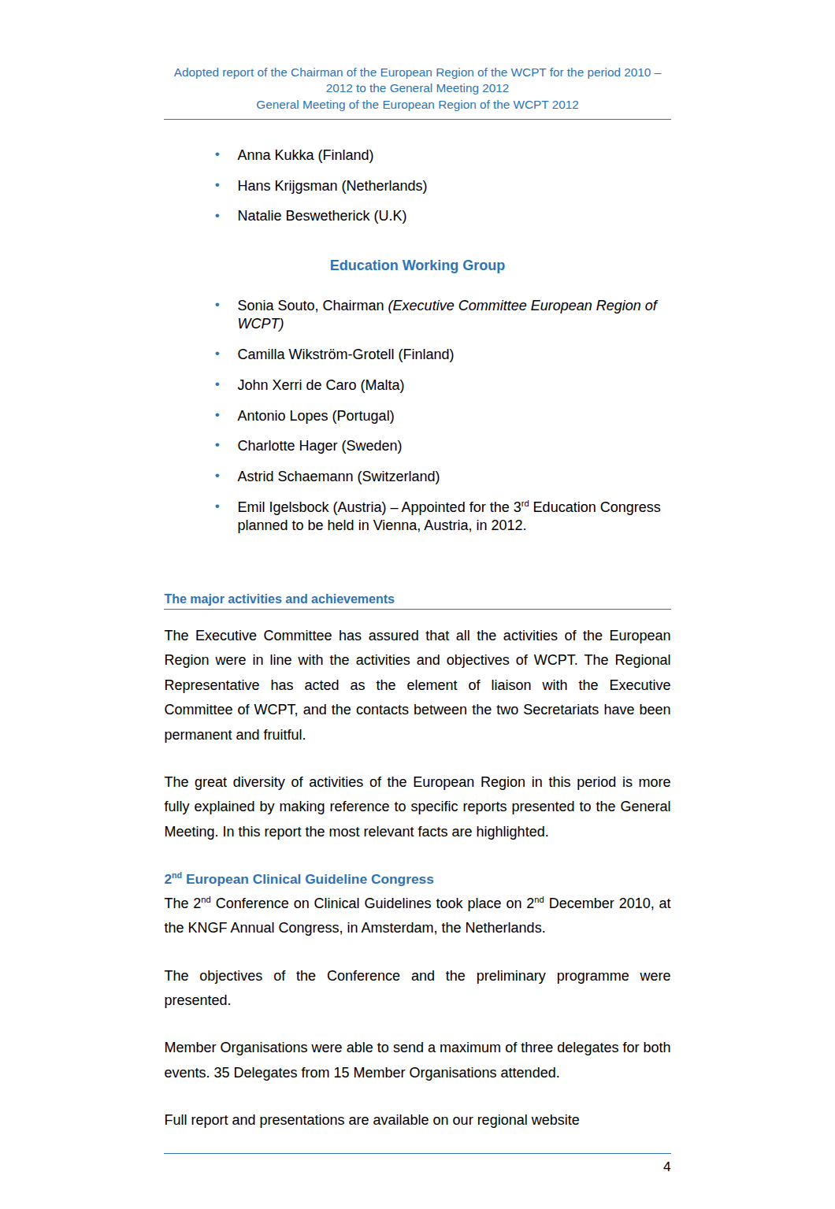Adopted report of the Chairman of the European Region of the WCPT for the period 2010 –
2012 to the General Meeting 2012
General Meeting of the European Region of the WCPT 2012
Anna Kukka (Finland)
Hans Krijgsman (Netherlands)
Natalie Beswetherick (U.K)
Education Working Group
Sonia Souto, Chairman (Executive Committee European Region of WCPT)
Camilla Wikström-Grotell (Finland)
John Xerri de Caro (Malta)
Antonio Lopes (Portugal)
Charlotte Hager (Sweden)
Astrid Schaemann (Switzerland)
Emil Igelsbock (Austria) – Appointed for the 3rd Education Congress planned to be held in Vienna, Austria, in 2012.
The major activities and achievements
The Executive Committee has assured that all the activities of the European Region were in line with the activities and objectives of WCPT. The Regional Representative has acted as the element of liaison with the Executive Committee of WCPT, and the contacts between the two Secretariats have been permanent and fruitful.
The great diversity of activities of the European Region in this period is more fully explained by making reference to specific reports presented to the General Meeting. In this report the most relevant facts are highlighted.
2nd European Clinical Guideline Congress
The 2nd Conference on Clinical Guidelines took place on 2nd December 2010, at the KNGF Annual Congress, in Amsterdam, the Netherlands.
The objectives of the Conference and the preliminary programme were presented.
Member Organisations were able to send a maximum of three delegates for both events. 35 Delegates from 15 Member Organisations attended.
Full report and presentations are available on our regional website
4